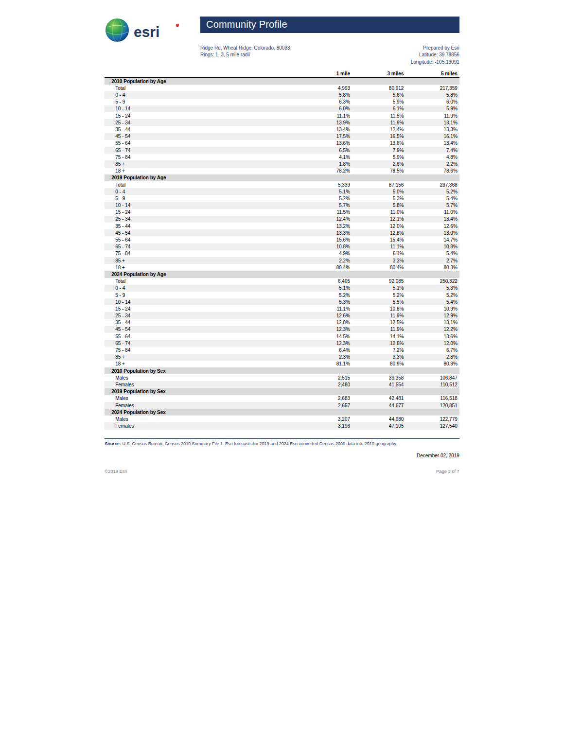esri
Community Profile
Ridge Rd, Wheat Ridge, Colorado, 80033
Rings: 1, 3, 5 mile radii
Prepared by Esri
Latitude: 39.78856
Longitude: -105.13091
| | 1 mile | 3 miles | 5 miles |
| --- | --- | --- | --- |
| 2010 Population by Age |
| Total | 4,993 | 80,912 | 217,359 |
| 0 - 4 | 5.8% | 5.6% | 5.8% |
| 5 - 9 | 6.3% | 5.9% | 6.0% |
| 10 - 14 | 6.0% | 6.1% | 5.9% |
| 15 - 24 | 11.1% | 11.5% | 11.9% |
| 25 - 34 | 13.9% | 11.9% | 13.1% |
| 35 - 44 | 13.4% | 12.4% | 13.3% |
| 45 - 54 | 17.5% | 16.5% | 16.1% |
| 55 - 64 | 13.6% | 13.6% | 13.4% |
| 65 - 74 | 6.5% | 7.9% | 7.4% |
| 75 - 84 | 4.1% | 5.9% | 4.8% |
| 85 + | 1.8% | 2.6% | 2.2% |
| 18 + | 78.2% | 78.5% | 78.6% |
| 2019 Population by Age |
| Total | 5,339 | 87,156 | 237,368 |
| 0 - 4 | 5.1% | 5.0% | 5.2% |
| 5 - 9 | 5.2% | 5.3% | 5.4% |
| 10 - 14 | 5.7% | 5.8% | 5.7% |
| 15 - 24 | 11.5% | 11.0% | 11.0% |
| 25 - 34 | 12.4% | 12.1% | 13.4% |
| 35 - 44 | 13.2% | 12.0% | 12.6% |
| 45 - 54 | 13.3% | 12.8% | 13.0% |
| 55 - 64 | 15.6% | 15.4% | 14.7% |
| 65 - 74 | 10.8% | 11.1% | 10.8% |
| 75 - 84 | 4.9% | 6.1% | 5.4% |
| 85 + | 2.2% | 3.3% | 2.7% |
| 18 + | 80.4% | 80.4% | 80.3% |
| 2024 Population by Age |
| Total | 6,405 | 92,085 | 250,322 |
| 0 - 4 | 5.1% | 5.1% | 5.3% |
| 5 - 9 | 5.2% | 5.2% | 5.2% |
| 10 - 14 | 5.3% | 5.5% | 5.4% |
| 15 - 24 | 11.1% | 10.8% | 10.9% |
| 25 - 34 | 12.6% | 11.9% | 12.9% |
| 35 - 44 | 12.8% | 12.5% | 13.1% |
| 45 - 54 | 12.3% | 11.9% | 12.2% |
| 55 - 64 | 14.5% | 14.1% | 13.6% |
| 65 - 74 | 12.3% | 12.6% | 12.0% |
| 75 - 84 | 6.4% | 7.2% | 6.7% |
| 85 + | 2.3% | 3.3% | 2.8% |
| 18 + | 81.1% | 80.9% | 80.8% |
| 2010 Population by Sex |
| Males | 2,515 | 39,358 | 106,847 |
| Females | 2,480 | 41,554 | 110,512 |
| 2019 Population by Sex |
| Males | 2,683 | 42,481 | 116,518 |
| Females | 2,657 | 44,677 | 120,851 |
| 2024 Population by Sex |
| Males | 3,207 | 44,980 | 122,779 |
| Females | 3,196 | 47,105 | 127,540 |
Source: U.S. Census Bureau, Census 2010 Summary File 1. Esri forecasts for 2019 and 2024 Esri converted Census 2000 data into 2010 geography.
December 02, 2019
©2019 Esri
Page 3 of 7